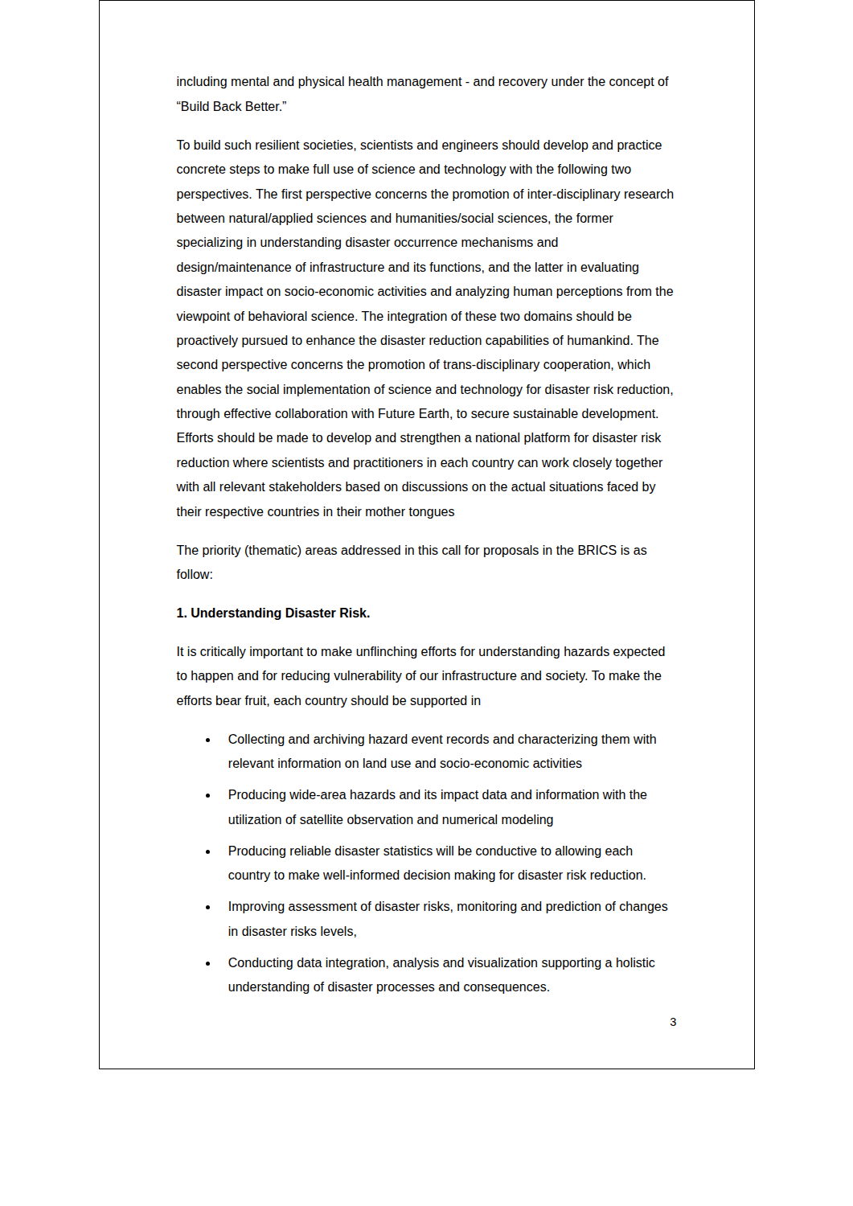including mental and physical health management - and recovery under the concept of “Build Back Better.”
To build such resilient societies, scientists and engineers should develop and practice concrete steps to make full use of science and technology with the following two perspectives. The first perspective concerns the promotion of inter-disciplinary research between natural/applied sciences and humanities/social sciences, the former specializing in understanding disaster occurrence mechanisms and design/maintenance of infrastructure and its functions, and the latter in evaluating disaster impact on socio-economic activities and analyzing human perceptions from the viewpoint of behavioral science. The integration of these two domains should be proactively pursued to enhance the disaster reduction capabilities of humankind. The second perspective concerns the promotion of trans-disciplinary cooperation, which enables the social implementation of science and technology for disaster risk reduction, through effective collaboration with Future Earth, to secure sustainable development. Efforts should be made to develop and strengthen a national platform for disaster risk reduction where scientists and practitioners in each country can work closely together with all relevant stakeholders based on discussions on the actual situations faced by their respective countries in their mother tongues
The priority (thematic) areas addressed in this call for proposals in the BRICS is as follow:
1. Understanding Disaster Risk.
It is critically important to make unflinching efforts for understanding hazards expected to happen and for reducing vulnerability of our infrastructure and society. To make the efforts bear fruit, each country should be supported in
Collecting and archiving hazard event records and characterizing them with relevant information on land use and socio-economic activities
Producing wide-area hazards and its impact data and information with the utilization of satellite observation and numerical modeling
Producing reliable disaster statistics will be conductive to allowing each country to make well-informed decision making for disaster risk reduction.
Improving assessment of disaster risks, monitoring and prediction of changes in disaster risks levels,
Conducting data integration, analysis and visualization supporting a holistic understanding of disaster processes and consequences.
3